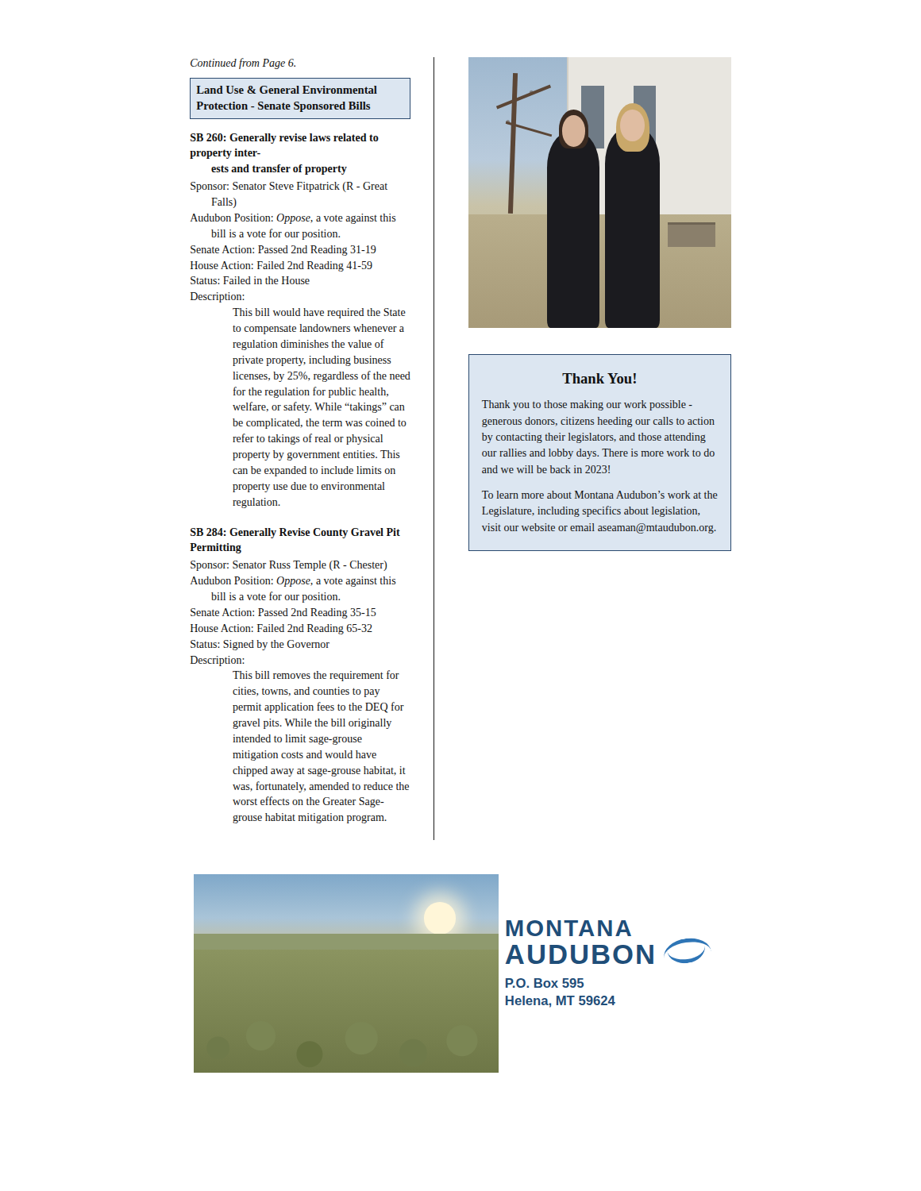Continued from Page 6.
Land Use & General Environmental Protection - Senate Sponsored Bills
SB 260: Generally revise laws related to property inter-ests and transfer of property
Sponsor: Senator Steve Fitpatrick (R - Great Falls)
Audubon Position: Oppose, a vote against this bill is a vote for our position.
Senate Action: Passed 2nd Reading 31-19
House Action: Failed 2nd Reading 41-59
Status: Failed in the House
Description: This bill would have required the State to compensate landowners whenever a regulation diminishes the value of private property, including business licenses, by 25%, regardless of the need for the regulation for public health, welfare, or safety. While “takings” can be complicated, the term was coined to refer to takings of real or physical property by government entities. This can be expanded to include limits on property use due to environmental regulation.
SB 284: Generally Revise County Gravel Pit Permitting
Sponsor: Senator Russ Temple (R - Chester)
Audubon Position: Oppose, a vote against this bill is a vote for our position.
Senate Action: Passed 2nd Reading 35-15
House Action: Failed 2nd Reading 65-32
Status: Signed by the Governor
Description: This bill removes the requirement for cities, towns, and counties to pay permit application fees to the DEQ for gravel pits. While the bill originally intended to limit sage-grouse mitigation costs and would have chipped away at sage-grouse habitat, it was, fortunately, amended to reduce the worst effects on the Greater Sage-grouse habitat mitigation program.
Thank You!
Thank you to those making our work possible - generous donors, citizens heeding our calls to action by contacting their legislators, and those attending our rallies and lobby days. There is more work to do and we will be back in 2023!
To learn more about Montana Audubon’s work at the Legislature, including specifics about legislation, visit our website or email aseaman@mtaudubon.org.
MONTANA
AUDUBON
P.O. Box 595
Helena, MT 59624